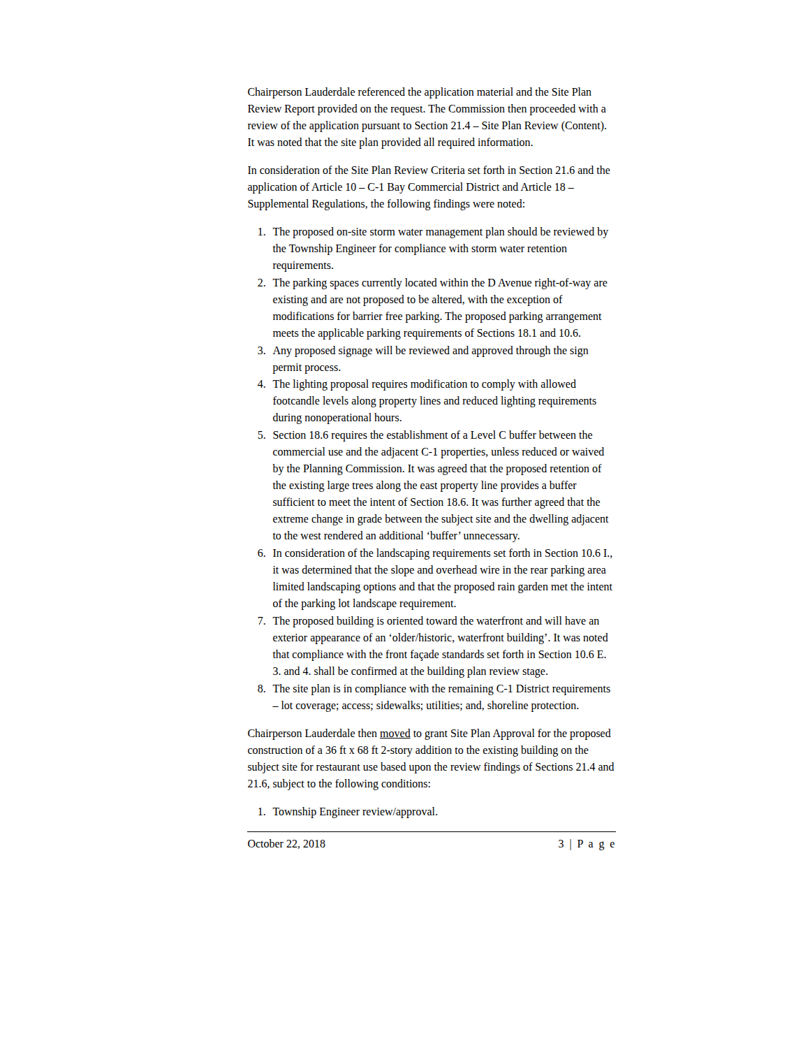Chairperson Lauderdale referenced the application material and the Site Plan Review Report provided on the request. The Commission then proceeded with a review of the application pursuant to Section 21.4 – Site Plan Review (Content). It was noted that the site plan provided all required information.
In consideration of the Site Plan Review Criteria set forth in Section 21.6 and the application of Article 10 – C-1 Bay Commercial District and Article 18 – Supplemental Regulations, the following findings were noted:
The proposed on-site storm water management plan should be reviewed by the Township Engineer for compliance with storm water retention requirements.
The parking spaces currently located within the D Avenue right-of-way are existing and are not proposed to be altered, with the exception of modifications for barrier free parking. The proposed parking arrangement meets the applicable parking requirements of Sections 18.1 and 10.6.
Any proposed signage will be reviewed and approved through the sign permit process.
The lighting proposal requires modification to comply with allowed footcandle levels along property lines and reduced lighting requirements during nonoperational hours.
Section 18.6 requires the establishment of a Level C buffer between the commercial use and the adjacent C-1 properties, unless reduced or waived by the Planning Commission. It was agreed that the proposed retention of the existing large trees along the east property line provides a buffer sufficient to meet the intent of Section 18.6. It was further agreed that the extreme change in grade between the subject site and the dwelling adjacent to the west rendered an additional ‘buffer’ unnecessary.
In consideration of the landscaping requirements set forth in Section 10.6 I., it was determined that the slope and overhead wire in the rear parking area limited landscaping options and that the proposed rain garden met the intent of the parking lot landscape requirement.
The proposed building is oriented toward the waterfront and will have an exterior appearance of an ‘older/historic, waterfront building’. It was noted that compliance with the front façade standards set forth in Section 10.6 E. 3. and 4. shall be confirmed at the building plan review stage.
The site plan is in compliance with the remaining C-1 District requirements – lot coverage; access; sidewalks; utilities; and, shoreline protection.
Chairperson Lauderdale then moved to grant Site Plan Approval for the proposed construction of a 36 ft x 68 ft 2-story addition to the existing building on the subject site for restaurant use based upon the review findings of Sections 21.4 and 21.6, subject to the following conditions:
Township Engineer review/approval.
October 22, 2018 3 | P a g e